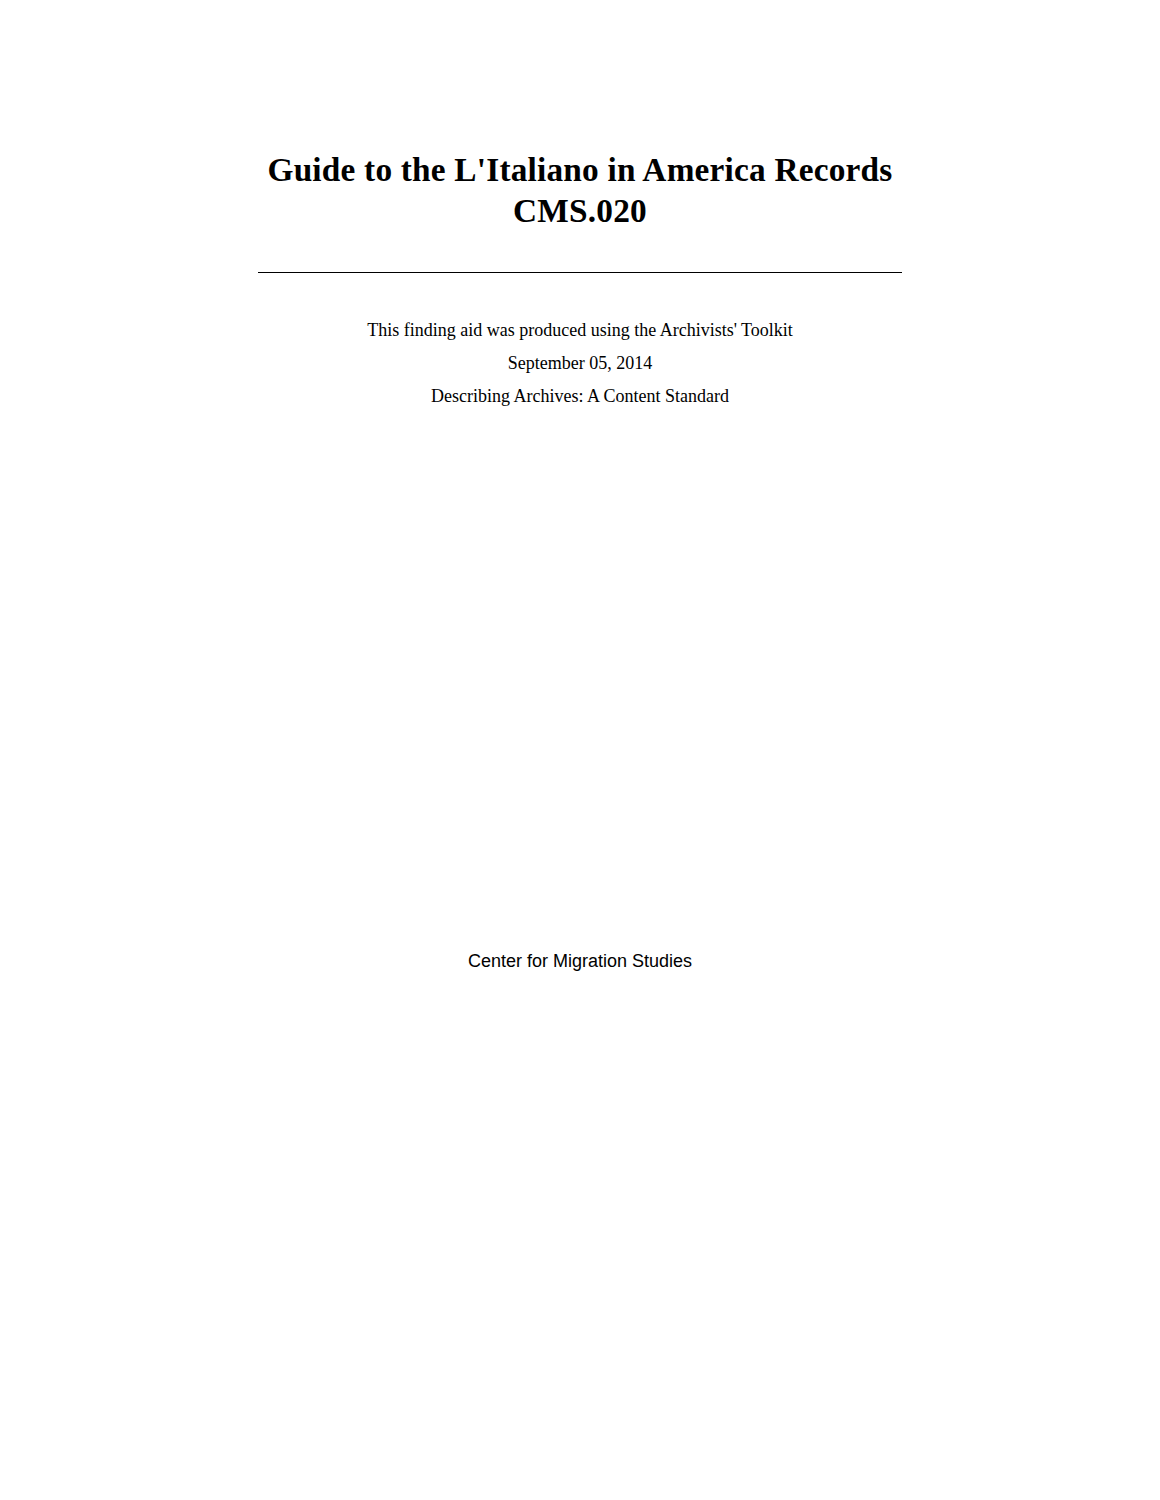Guide to the L'Italiano in America Records
CMS.020
This finding aid was produced using the Archivists' Toolkit
September 05, 2014
Describing Archives: A Content Standard
Center for Migration Studies